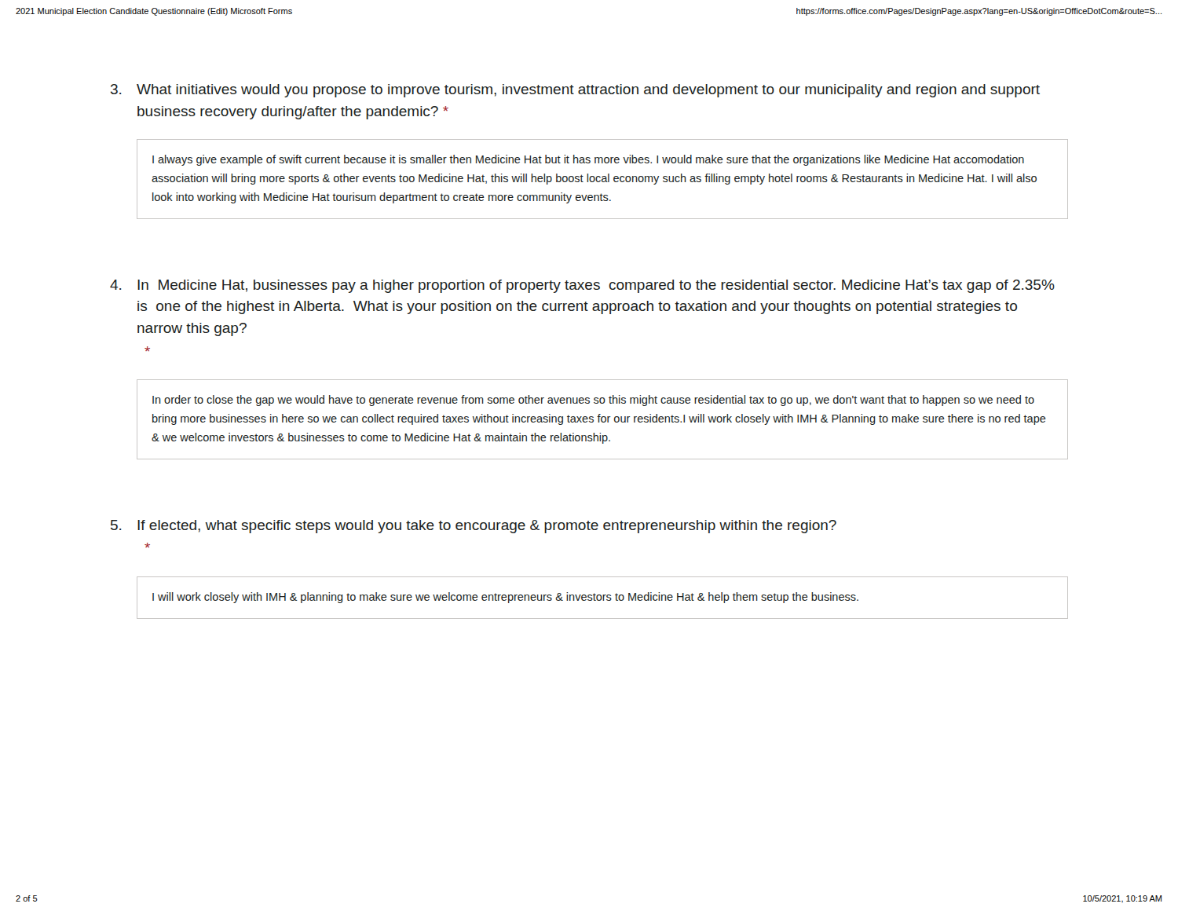2021 Municipal Election Candidate Questionnaire (Edit) Microsoft Forms
https://forms.office.com/Pages/DesignPage.aspx?lang=en-US&origin=OfficeDotCom&route=S...
What initiatives would you propose to improve tourism, investment attraction and development to our municipality and region and support business recovery during/after the pandemic? *
I always give example of swift current because it is smaller then Medicine Hat but it has more vibes. I would make sure that the organizations like Medicine Hat accomodation association will bring more sports & other events too Medicine Hat, this will help boost local economy such as filling empty hotel rooms & Restaurants in Medicine Hat. I will also look into working with Medicine Hat tourisum department to create more community events.
In Medicine Hat, businesses pay a higher proportion of property taxes compared to the residential sector. Medicine Hat’s tax gap of 2.35% is one of the highest in Alberta. What is your position on the current approach to taxation and your thoughts on potential strategies to narrow this gap?*
In order to close the gap we would have to generate revenue from some other avenues so this might cause residential tax to go up, we don't want that to happen so we need to bring more businesses in here so we can collect required taxes without increasing taxes for our residents.I will work closely with IMH & Planning to make sure there is no red tape & we welcome investors & businesses to come to Medicine Hat & maintain the relationship.
If elected, what specific steps would you take to encourage & promote entrepreneurship within the region?*
I will work closely with IMH & planning to make sure we welcome entrepreneurs & investors to Medicine Hat & help them setup the business.
2 of 5
10/5/2021, 10:19 AM